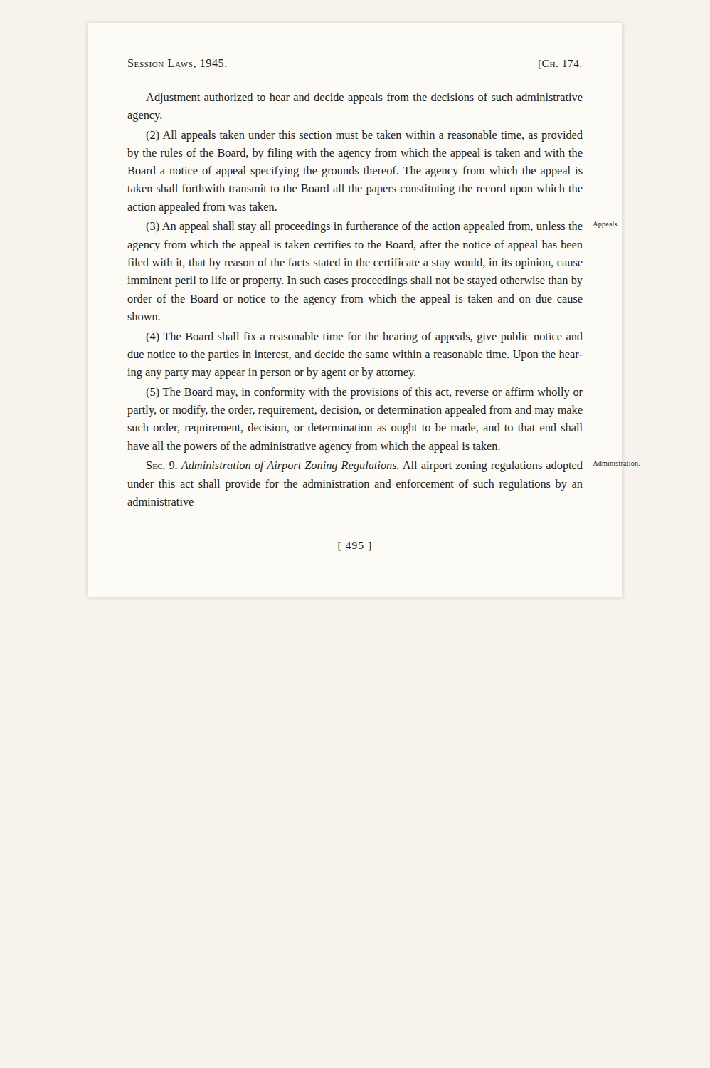Session Laws, 1945. [Ch. 174.
Adjustment authorized to hear and decide appeals from the decisions of such administrative agency.
(2) All appeals taken under this section must be taken within a reasonable time, as provided by the rules of the Board, by filing with the agency from which the appeal is taken and with the Board a notice of appeal specifying the grounds thereof. The agency from which the appeal is taken shall forthwith transmit to the Board all the papers constituting the record upon which the action appealed from was taken.
Appeals.(3) An appeal shall stay all proceedings in furtherance of the action appealed from, unless the agency from which the appeal is taken certifies to the Board, after the notice of appeal has been filed with it, that by reason of the facts stated in the certificate a stay would, in its opinion, cause imminent peril to life or property. In such cases proceedings shall not be stayed otherwise than by order of the Board or notice to the agency from which the appeal is taken and on due cause shown.
(4) The Board shall fix a reasonable time for the hearing of appeals, give public notice and due notice to the parties in interest, and decide the same within a reasonable time. Upon the hearing any party may appear in person or by agent or by attorney.
(5) The Board may, in conformity with the provisions of this act, reverse or affirm wholly or partly, or modify, the order, requirement, decision, or determination appealed from and may make such order, requirement, decision, or determination as ought to be made, and to that end shall have all the powers of the administrative agency from which the appeal is taken.
Administration. Sec. 9. Administration of Airport Zoning Regulations. All airport zoning regulations adopted under this act shall provide for the administration and enforcement of such regulations by an administrative
[ 495 ]